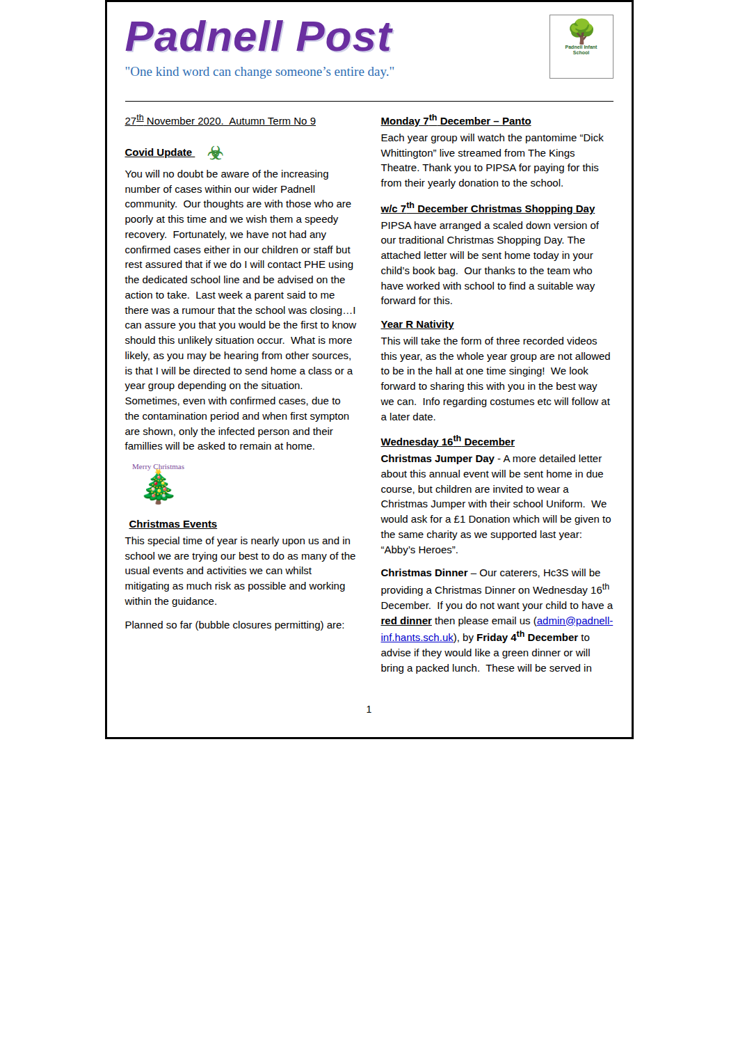Padnell Post
"One kind word can change someone’s entire day."
🌳 Padnell Infant
School
27th November 2020. Autumn Term No 9
Covid Update ☣
You will no doubt be aware of the increasing number of cases within our wider Padnell community. Our thoughts are with those who are poorly at this time and we wish them a speedy recovery. Fortunately, we have not had any confirmed cases either in our children or staff but rest assured that if we do I will contact PHE using the dedicated school line and be advised on the action to take. Last week a parent said to me there was a rumour that the school was closing…I can assure you that you would be the first to know should this unlikely situation occur. What is more likely, as you may be hearing from other sources, is that I will be directed to send home a class or a year group depending on the situation. Sometimes, even with confirmed cases, due to the contamination period and when first sympton are shown, only the infected person and their famillies will be asked to remain at home.
Merry Christmas 🎄
Christmas Events
This special time of year is nearly upon us and in school we are trying our best to do as many of the usual events and activities we can whilst mitigating as much risk as possible and working within the guidance.
Planned so far (bubble closures permitting) are:
Monday 7th December – Panto
Each year group will watch the pantomime “Dick Whittington” live streamed from The Kings Theatre. Thank you to PIPSA for paying for this from their yearly donation to the school.
w/c 7th December Christmas Shopping Day
PIPSA have arranged a scaled down version of our traditional Christmas Shopping Day. The attached letter will be sent home today in your child’s book bag. Our thanks to the team who have worked with school to find a suitable way forward for this.
Year R Nativity
This will take the form of three recorded videos this year, as the whole year group are not allowed to be in the hall at one time singing! We look forward to sharing this with you in the best way we can. Info regarding costumes etc will follow at a later date.
Wednesday 16th December
Christmas Jumper Day - A more detailed letter about this annual event will be sent home in due course, but children are invited to wear a Christmas Jumper with their school Uniform. We would ask for a £1 Donation which will be given to the same charity as we supported last year: “Abby’s Heroes”.
Christmas Dinner – Our caterers, Hc3S will be providing a Christmas Dinner on Wednesday 16th December. If you do not want your child to have a red dinner then please email us (admin@padnell-inf.hants.sch.uk), by Friday 4th December to advise if they would like a green dinner or will bring a packed lunch. These will be served in
1